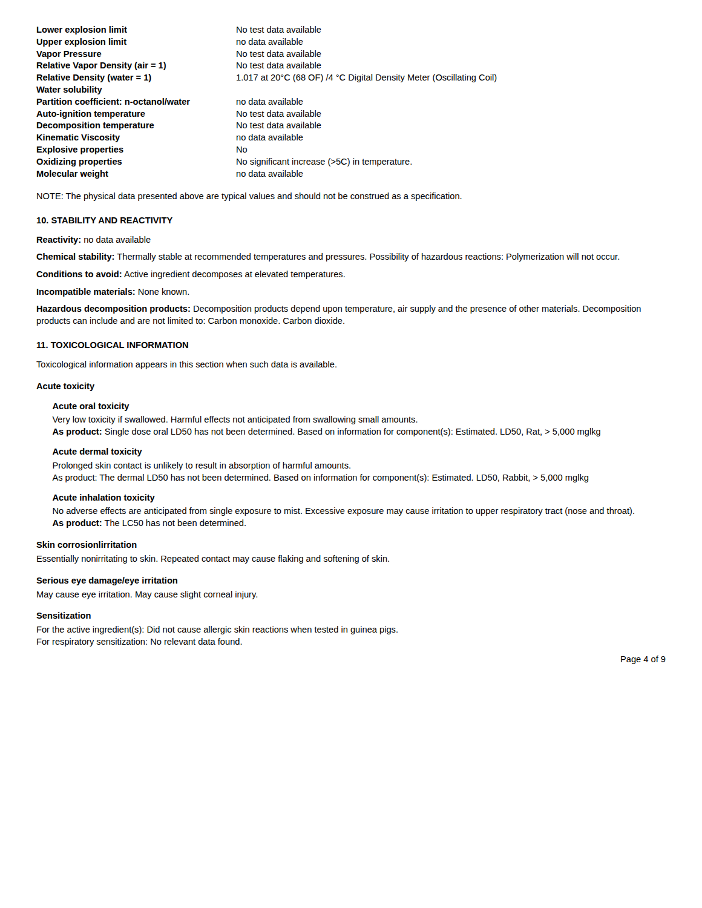| Lower explosion limit | No test data available |
| Upper explosion limit | no data available |
| Vapor Pressure | No test data available |
| Relative Vapor Density (air = 1) | No test data available |
| Relative Density (water = 1) | 1.017 at 20°C (68 OF) /4 °C Digital Density Meter (Oscillating Coil) |
| Water solubility | |
| Partition coefficient: n-octanol/water | no data available |
| Auto-ignition temperature | No test data available |
| Decomposition temperature | No test data available |
| Kinematic Viscosity | no data available |
| Explosive properties | No |
| Oxidizing properties | No significant increase (>5C) in temperature. |
| Molecular weight | no data available |
NOTE: The physical data presented above are typical values and should not be construed as a specification.
10. STABILITY AND REACTIVITY
Reactivity: no data available
Chemical stability: Thermally stable at recommended temperatures and pressures. Possibility of hazardous reactions: Polymerization will not occur.
Conditions to avoid: Active ingredient decomposes at elevated temperatures.
Incompatible materials: None known.
Hazardous decomposition products: Decomposition products depend upon temperature, air supply and the presence of other materials. Decomposition products can include and are not limited to: Carbon monoxide. Carbon dioxide.
11. TOXICOLOGICAL INFORMATION
Toxicological information appears in this section when such data is available.
Acute toxicity
Acute oral toxicity
Very low toxicity if swallowed. Harmful effects not anticipated from swallowing small amounts.
As product: Single dose oral LD50 has not been determined. Based on information for component(s): Estimated. LD50, Rat, > 5,000 mglkg
Acute dermal toxicity
Prolonged skin contact is unlikely to result in absorption of harmful amounts.
As product: The dermal LD50 has not been determined. Based on information for component(s): Estimated. LD50, Rabbit, > 5,000 mglkg
Acute inhalation toxicity
No adverse effects are anticipated from single exposure to mist. Excessive exposure may cause irritation to upper respiratory tract (nose and throat).
As product: The LC50 has not been determined.
Skin corrosionlirritation
Essentially nonirritating to skin. Repeated contact may cause flaking and softening of skin.
Serious eye damage/eye irritation
May cause eye irritation. May cause slight corneal injury.
Sensitization
For the active ingredient(s): Did not cause allergic skin reactions when tested in guinea pigs.
For respiratory sensitization: No relevant data found.
Page 4 of 9